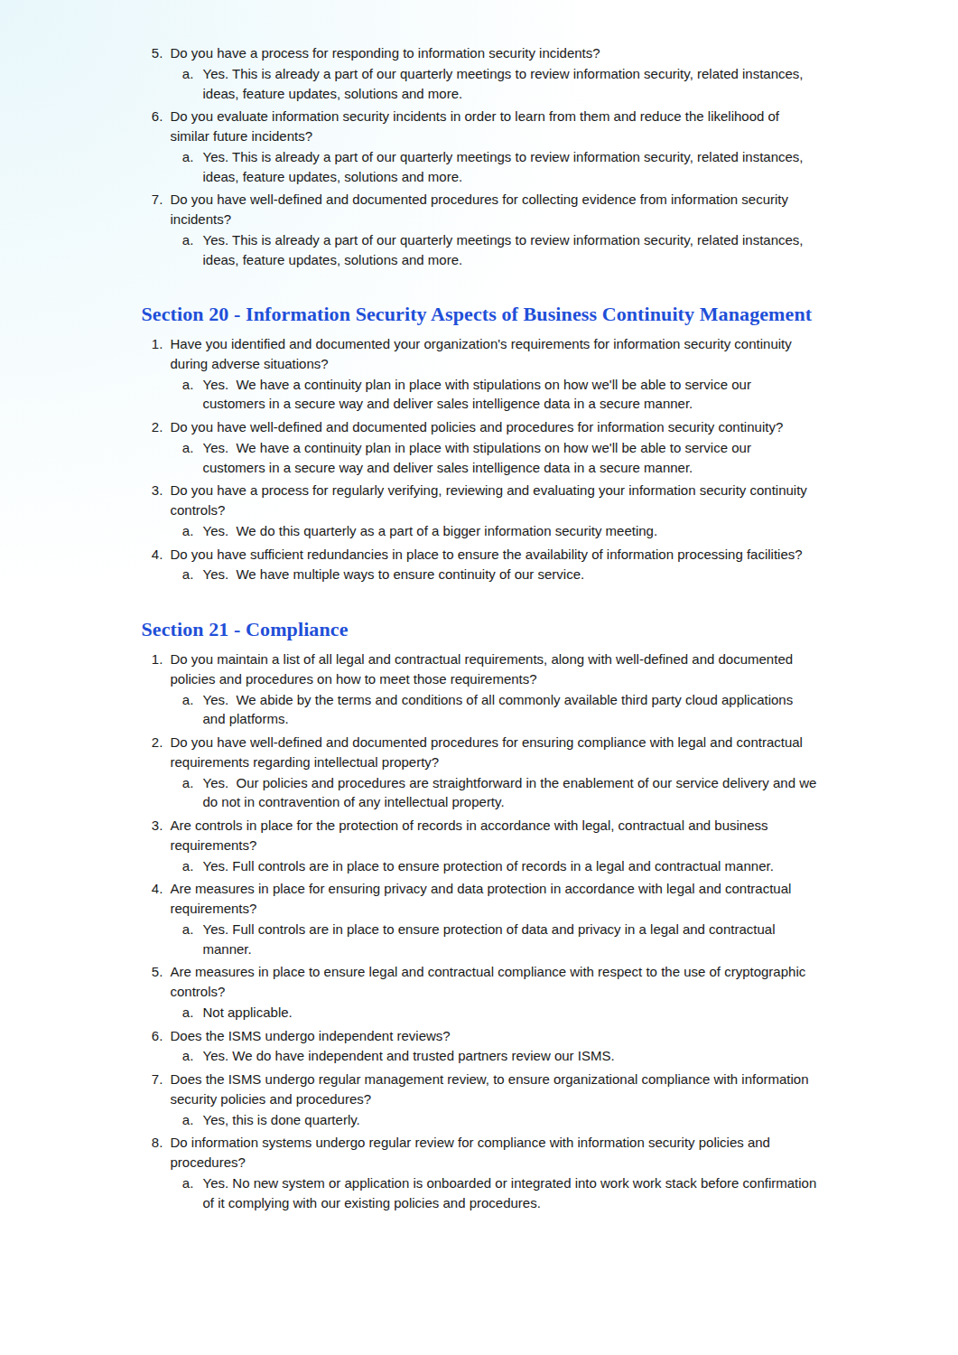Do you have a process for responding to information security incidents?
Yes. This is already a part of our quarterly meetings to review information security, related instances, ideas, feature updates, solutions and more.
Do you evaluate information security incidents in order to learn from them and reduce the likelihood of similar future incidents?
Yes. This is already a part of our quarterly meetings to review information security, related instances, ideas, feature updates, solutions and more.
Do you have well-defined and documented procedures for collecting evidence from information security incidents?
Yes. This is already a part of our quarterly meetings to review information security, related instances, ideas, feature updates, solutions and more.
Section 20 - Information Security Aspects of Business Continuity Management
Have you identified and documented your organization's requirements for information security continuity during adverse situations?
Yes. We have a continuity plan in place with stipulations on how we'll be able to service our customers in a secure way and deliver sales intelligence data in a secure manner.
Do you have well-defined and documented policies and procedures for information security continuity?
Yes. We have a continuity plan in place with stipulations on how we'll be able to service our customers in a secure way and deliver sales intelligence data in a secure manner.
Do you have a process for regularly verifying, reviewing and evaluating your information security continuity controls?
Yes. We do this quarterly as a part of a bigger information security meeting.
Do you have sufficient redundancies in place to ensure the availability of information processing facilities?
Yes. We have multiple ways to ensure continuity of our service.
Section 21 - Compliance
Do you maintain a list of all legal and contractual requirements, along with well-defined and documented policies and procedures on how to meet those requirements?
Yes. We abide by the terms and conditions of all commonly available third party cloud applications and platforms.
Do you have well-defined and documented procedures for ensuring compliance with legal and contractual requirements regarding intellectual property?
Yes. Our policies and procedures are straightforward in the enablement of our service delivery and we do not in contravention of any intellectual property.
Are controls in place for the protection of records in accordance with legal, contractual and business requirements?
Yes. Full controls are in place to ensure protection of records in a legal and contractual manner.
Are measures in place for ensuring privacy and data protection in accordance with legal and contractual requirements?
Yes. Full controls are in place to ensure protection of data and privacy in a legal and contractual manner.
Are measures in place to ensure legal and contractual compliance with respect to the use of cryptographic controls?
Not applicable.
Does the ISMS undergo independent reviews?
Yes. We do have independent and trusted partners review our ISMS.
Does the ISMS undergo regular management review, to ensure organizational compliance with information security policies and procedures?
Yes, this is done quarterly.
Do information systems undergo regular review for compliance with information security policies and procedures?
Yes. No new system or application is onboarded or integrated into work work stack before confirmation of it complying with our existing policies and procedures.